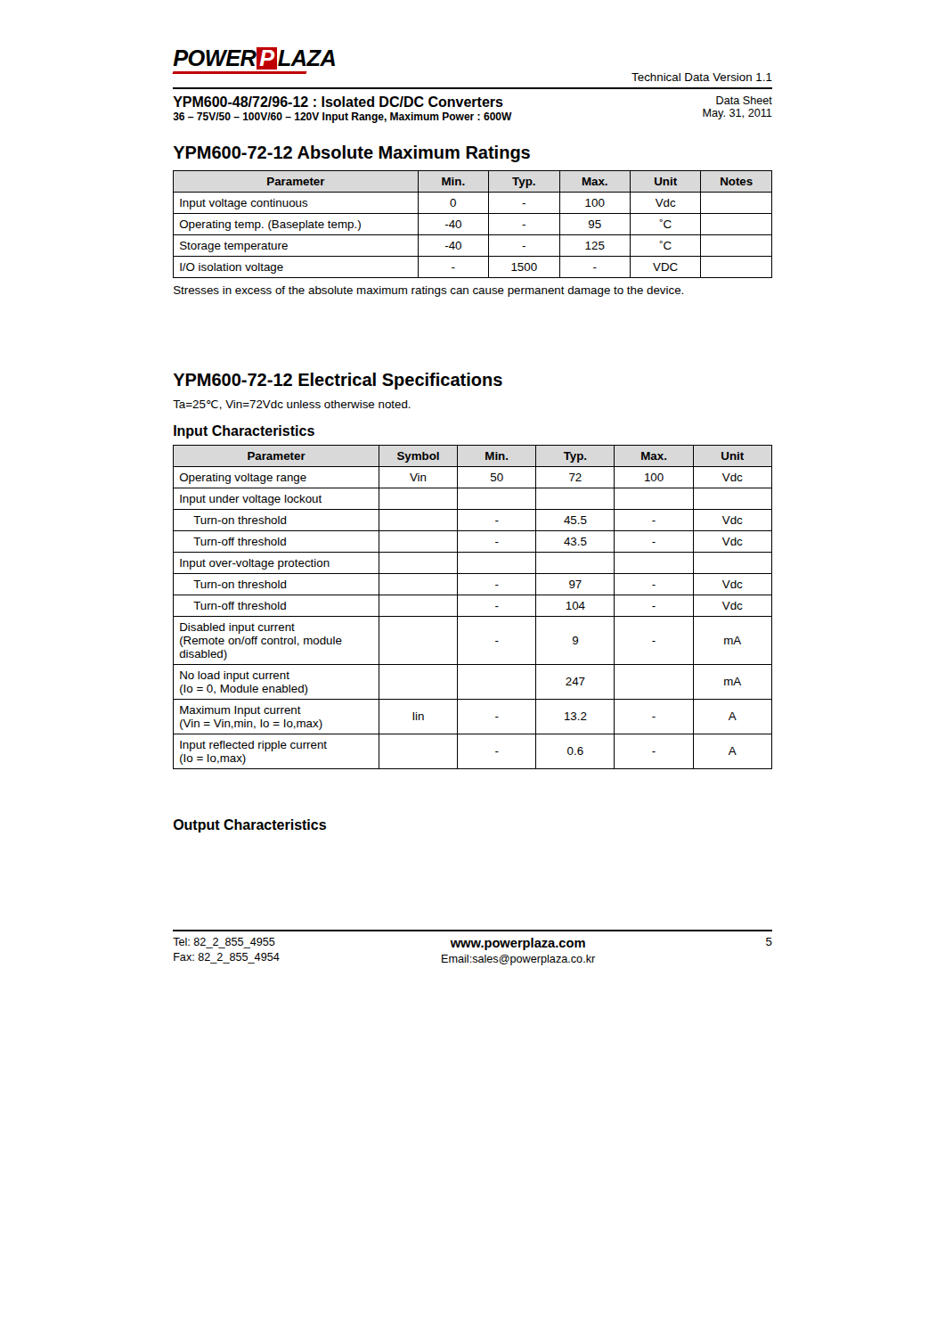POWERPLAZA
Technical Data Version 1.1
YPM600-48/72/96-12 : Isolated DC/DC Converters
36 – 75V/50 – 100V/60 – 120V Input Range, Maximum Power : 600W
Data Sheet
May. 31, 2011
YPM600-72-12 Absolute Maximum Ratings
| Parameter | Min. | Typ. | Max. | Unit | Notes |
| --- | --- | --- | --- | --- | --- |
| Input voltage continuous | 0 | - | 100 | Vdc | |
| Operating temp. (Baseplate temp.) | -40 | - | 95 | ˚C | |
| Storage temperature | -40 | - | 125 | ˚C | |
| I/O isolation voltage | - | 1500 | - | VDC | |
Stresses in excess of the absolute maximum ratings can cause permanent damage to the device.
YPM600-72-12 Electrical Specifications
Ta=25℃, Vin=72Vdc unless otherwise noted.
Input Characteristics
| Parameter | Symbol | Min. | Typ. | Max. | Unit |
| --- | --- | --- | --- | --- | --- |
| Operating voltage range | Vin | 50 | 72 | 100 | Vdc |
| Input under voltage lockout | | | | | |
| Turn-on threshold | | - | 45.5 | - | Vdc |
| Turn-off threshold | | - | 43.5 | - | Vdc |
| Input over-voltage protection | | | | | |
| Turn-on threshold | | - | 97 | - | Vdc |
| Turn-off threshold | | - | 104 | - | Vdc |
| Disabled input current (Remote on/off control, module disabled) | | - | 9 | - | mA |
| No load input current (Io = 0, Module enabled) | | | 247 | | mA |
| Maximum Input current (Vin = Vin,min, Io = Io,max) | Iin | - | 13.2 | - | A |
| Input reflected ripple current (Io = Io,max) | | - | 0.6 | - | A |
Output Characteristics
Tel: 82_2_855_4955
Fax: 82_2_855_4954
www.powerplaza.com
Email:sales@powerplaza.co.kr
5